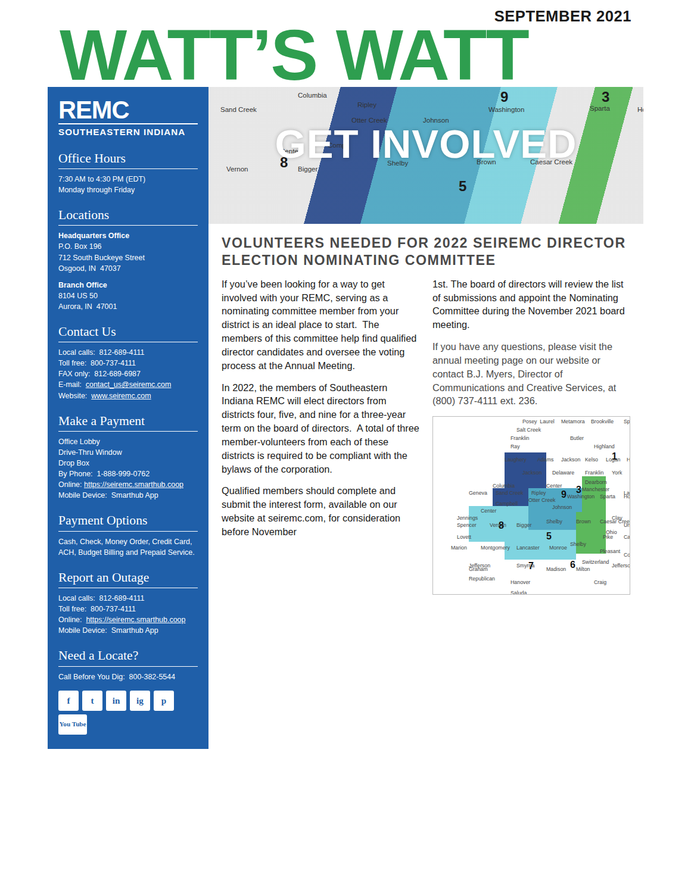SEPTEMBER 2021
WATT’S WATT
REMC
SOUTHEASTERN INDIANA
Office Hours
7:30 AM to 4:30 PM (EDT)
Monday through Friday
Locations
Headquarters Office
P.O. Box 196
712 South Buckeye Street
Osgood, IN 47037
Branch Office
8104 US 50
Aurora, IN 47001
Contact Us
Local calls: 812-689-4111
Toll free: 800-737-4111
FAX only: 812-689-6987
E-mail: contact_us@seiremc.com
Website: www.seiremc.com
Make a Payment
Office Lobby
Drive-Thru Window
Drop Box
By Phone: 1-888-999-0762
Online: https://seiremc.smarthub.coop
Mobile Device: Smarthub App
Payment Options
Cash, Check, Money Order, Credit Card, ACH, Budget Billing and Prepaid Service.
Report an Outage
Local calls: 812-689-4111
Toll free: 800-737-4111
Online: https://seiremc.smarthub.coop
Mobile Device: Smarthub App
Need a Locate?
Call Before You Dig: 800-382-5544
f t in ig p You Tube
Columbia Sand Creek Ripley Otter Creek Johnson Washington Sparta Hogan Lawre Cente ashington Center Vernon Bigger Shelby Brown Caesar Creek Union Ran 9 3 8 5 Comp
GET INVOLVED
VOLUNTEERS NEEDED FOR 2022 SEIREMC DIRECTOR ELECTION NOMINATING COMMITTEE
If you’ve been looking for a way to get involved with your REMC, serving as a nominating committee member from your district is an ideal place to start. The members of this committee help find qualified director candidates and oversee the voting process at the Annual Meeting.
In 2022, the members of Southeastern Indiana REMC will elect directors from districts four, five, and nine for a three-year term on the board of directors. A total of three member-volunteers from each of these districts is required to be compliant with the bylaws of the corporation.
Qualified members should complete and submit the interest form, available on our website at seiremc.com, for consideration before November
1st. The board of directors will review the list of submissions and appoint the Nominating Committee during the November 2021 board meeting.
If you have any questions, please visit the annual meeting page on our website or contact B.J. Myers, Director of Communications and Creative Services, at (800) 737-4111 ext. 236.
Posey Laurel Metamora Brookville Springfield Salt Creek Franklin Butler Ray Highland Whitewater Laughery Adams Jackson Kelso Logan Harrison Jackson Delaware Franklin York Miller Dearborn Manchester Columbia Center Geneva Sand Creek Ripley Otter Creek Washington Sparta Hogan Lawrenceburg Center Washington Johnson Campbell Center Jennings Spencer Vernon Bigger Shelby Brown Caesar Creek Clay Union Randolph Ohio Pike Cass Lovett Shelby Marion Montgomery Lancaster Monroe Pleasant Cotton Posey Switzerland Jefferson Smyrna Graham Madison Milton Jefferson York Republican Hanover Craig Saluda 1 2 3 4 5 6 7 8 9